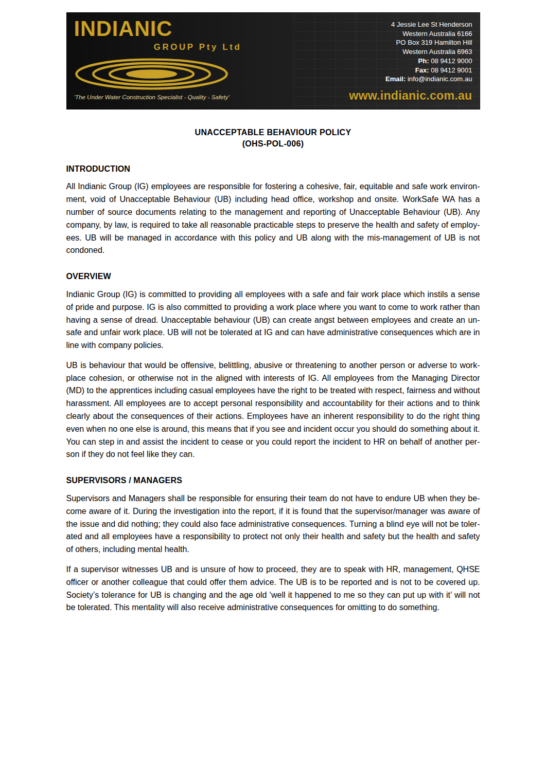INDIANIC
GROUP Pty Ltd
‘The Under Water Construction Specialist - Quality - Safety’
4 Jessie Lee St Henderson
Western Australia 6166
PO Box 319 Hamilton Hill
Western Australia 6963
Ph: 08 9412 9000
Fax: 08 9412 9001
Email: info@indianic.com.au
www.indianic.com.au
UNACCEPTABLE BEHAVIOUR POLICY (OHS-POL-006)
Introduction
All Indianic Group (IG) employees are responsible for fostering a cohesive, fair, equitable and safe work environment, void of Unacceptable Behaviour (UB) including head office, workshop and onsite. WorkSafe WA has a number of source documents relating to the management and reporting of Unacceptable Behaviour (UB). Any company, by law, is required to take all reasonable practicable steps to preserve the health and safety of employees. UB will be managed in accordance with this policy and UB along with the mis-management of UB is not condoned.
Overview
Indianic Group (IG) is committed to providing all employees with a safe and fair work place which instils a sense of pride and purpose. IG is also committed to providing a work place where you want to come to work rather than having a sense of dread. Unacceptable behaviour (UB) can create angst between employees and create an unsafe and unfair work place. UB will not be tolerated at IG and can have administrative consequences which are in line with company policies.
UB is behaviour that would be offensive, belittling, abusive or threatening to another person or adverse to workplace cohesion, or otherwise not in the aligned with interests of IG. All employees from the Managing Director (MD) to the apprentices including casual employees have the right to be treated with respect, fairness and without harassment. All employees are to accept personal responsibility and accountability for their actions and to think clearly about the consequences of their actions. Employees have an inherent responsibility to do the right thing even when no one else is around, this means that if you see and incident occur you should do something about it. You can step in and assist the incident to cease or you could report the incident to HR on behalf of another person if they do not feel like they can.
Supervisors / Managers
Supervisors and Managers shall be responsible for ensuring their team do not have to endure UB when they become aware of it. During the investigation into the report, if it is found that the supervisor/manager was aware of the issue and did nothing; they could also face administrative consequences. Turning a blind eye will not be tolerated and all employees have a responsibility to protect not only their health and safety but the health and safety of others, including mental health.
If a supervisor witnesses UB and is unsure of how to proceed, they are to speak with HR, management, QHSE officer or another colleague that could offer them advice. The UB is to be reported and is not to be covered up. Society’s tolerance for UB is changing and the age old ‘well it happened to me so they can put up with it’ will not be tolerated. This mentality will also receive administrative consequences for omitting to do something.